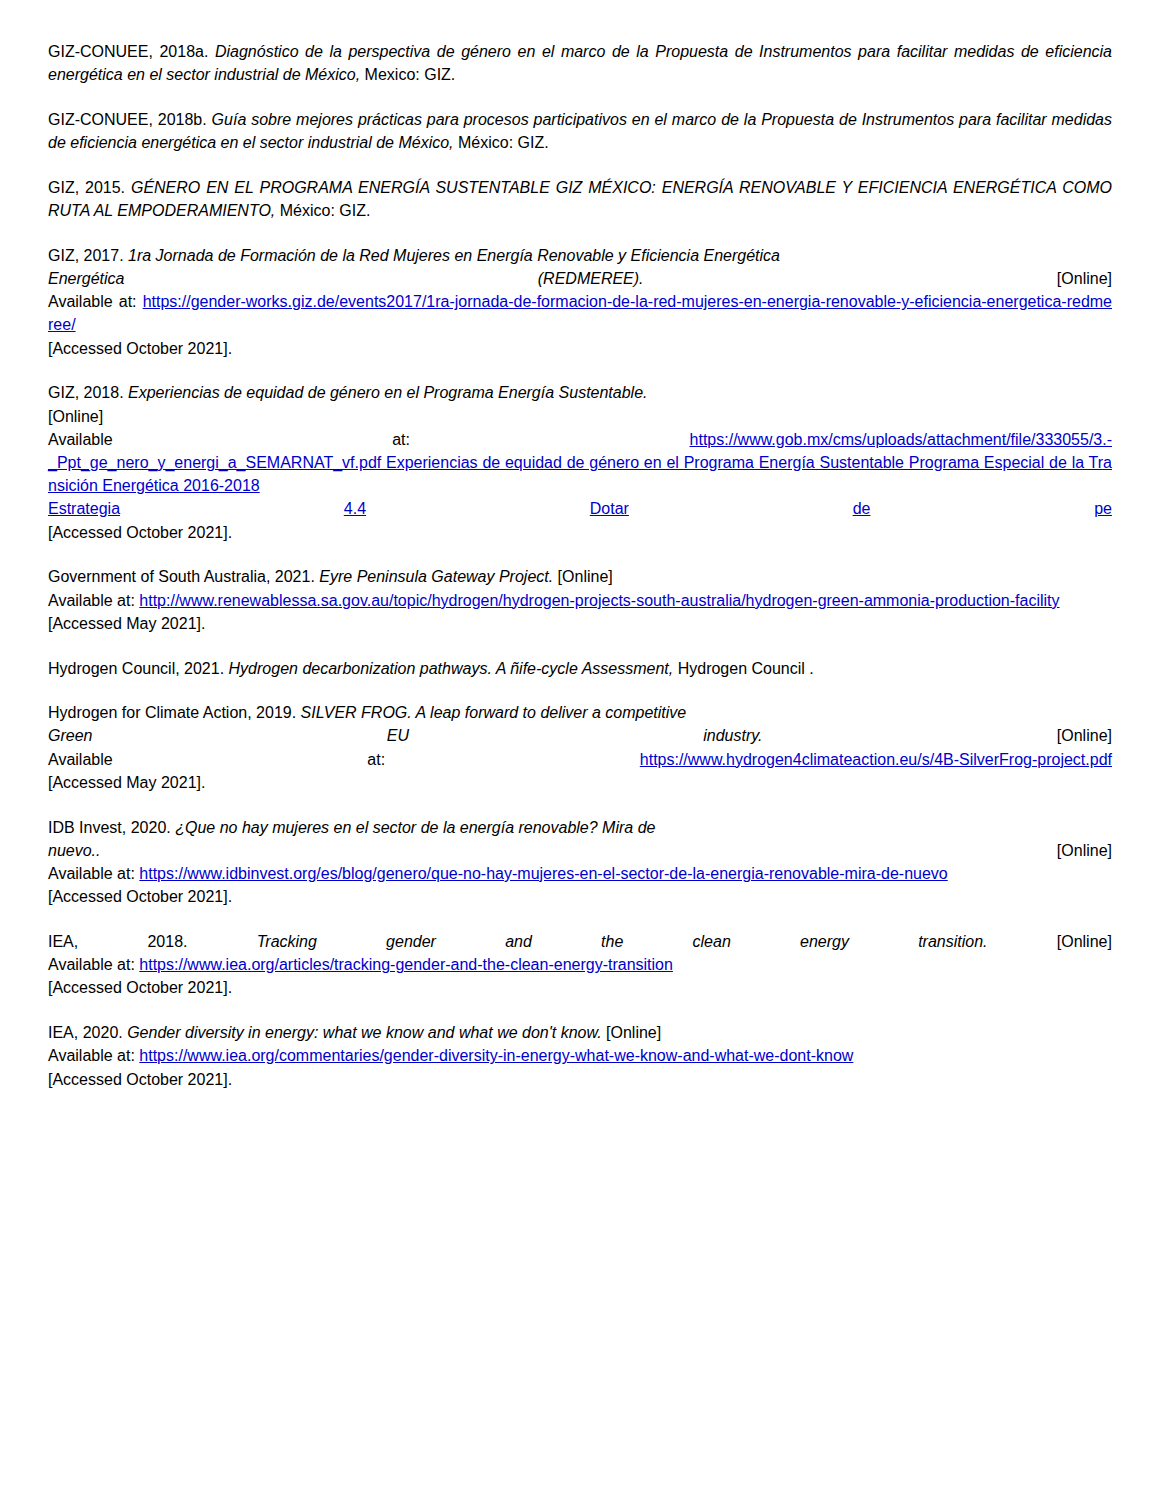GIZ-CONUEE, 2018a. Diagnóstico de la perspectiva de género en el marco de la Propuesta de Instrumentos para facilitar medidas de eficiencia energética en el sector industrial de México, Mexico: GIZ.
GIZ-CONUEE, 2018b. Guía sobre mejores prácticas para procesos participativos en el marco de la Propuesta de Instrumentos para facilitar medidas de eficiencia energética en el sector industrial de México, México: GIZ.
GIZ, 2015. GÉNERO EN EL PROGRAMA ENERGÍA SUSTENTABLE GIZ MÉXICO: ENERGÍA RENOVABLE Y EFICIENCIA ENERGÉTICA COMO RUTA AL EMPODERAMIENTO, México: GIZ.
GIZ, 2017. 1ra Jornada de Formación de la Red Mujeres en Energía Renovable y Eficiencia Energética
Energética (REDMEREE). [Online]
Available at: https://gender-works.giz.de/events2017/1ra-jornada-de-formacion-de-la-red-mujeres-en-energia-renovable-y-eficiencia-energetica-redmeree/
[Accessed October 2021].
GIZ, 2018. Experiencias de equidad de género en el Programa Energía Sustentable.
[Online]
Available at: https://www.gob.mx/cms/uploads/attachment/file/333055/3.-
_Ppt_ge_nero_y_energi_a_SEMARNAT_vf.pdf Experiencias de equidad de género en el Programa Energía Sustentable Programa Especial de la Transición Energética 2016-2018
Estrategia 4.4 Dotar de pe
[Accessed October 2021].
Government of South Australia, 2021. Eyre Peninsula Gateway Project. [Online]
Available at: http://www.renewablessa.sa.gov.au/topic/hydrogen/hydrogen-projects-south-australia/hydrogen-green-ammonia-production-facility
[Accessed May 2021].
Hydrogen Council, 2021. Hydrogen decarbonization pathways. A ñife-cycle Assessment, Hydrogen Council .
Hydrogen for Climate Action, 2019. SILVER FROG. A leap forward to deliver a competitive
Green EU industry. [Online]
Available at: https://www.hydrogen4climateaction.eu/s/4B-SilverFrog-project.pdf
[Accessed May 2021].
IDB Invest, 2020. ¿Que no hay mujeres en el sector de la energía renovable? Mira de
nuevo.. [Online]
Available at: https://www.idbinvest.org/es/blog/genero/que-no-hay-mujeres-en-el-sector-de-la-energia-renovable-mira-de-nuevo
[Accessed October 2021].
IEA, 2018. Tracking gender and the clean energy transition. [Online]
Available at: https://www.iea.org/articles/tracking-gender-and-the-clean-energy-transition
[Accessed October 2021].
IEA, 2020. Gender diversity in energy: what we know and what we don't know. [Online]
Available at: https://www.iea.org/commentaries/gender-diversity-in-energy-what-we-know-and-what-we-dont-know
[Accessed October 2021].